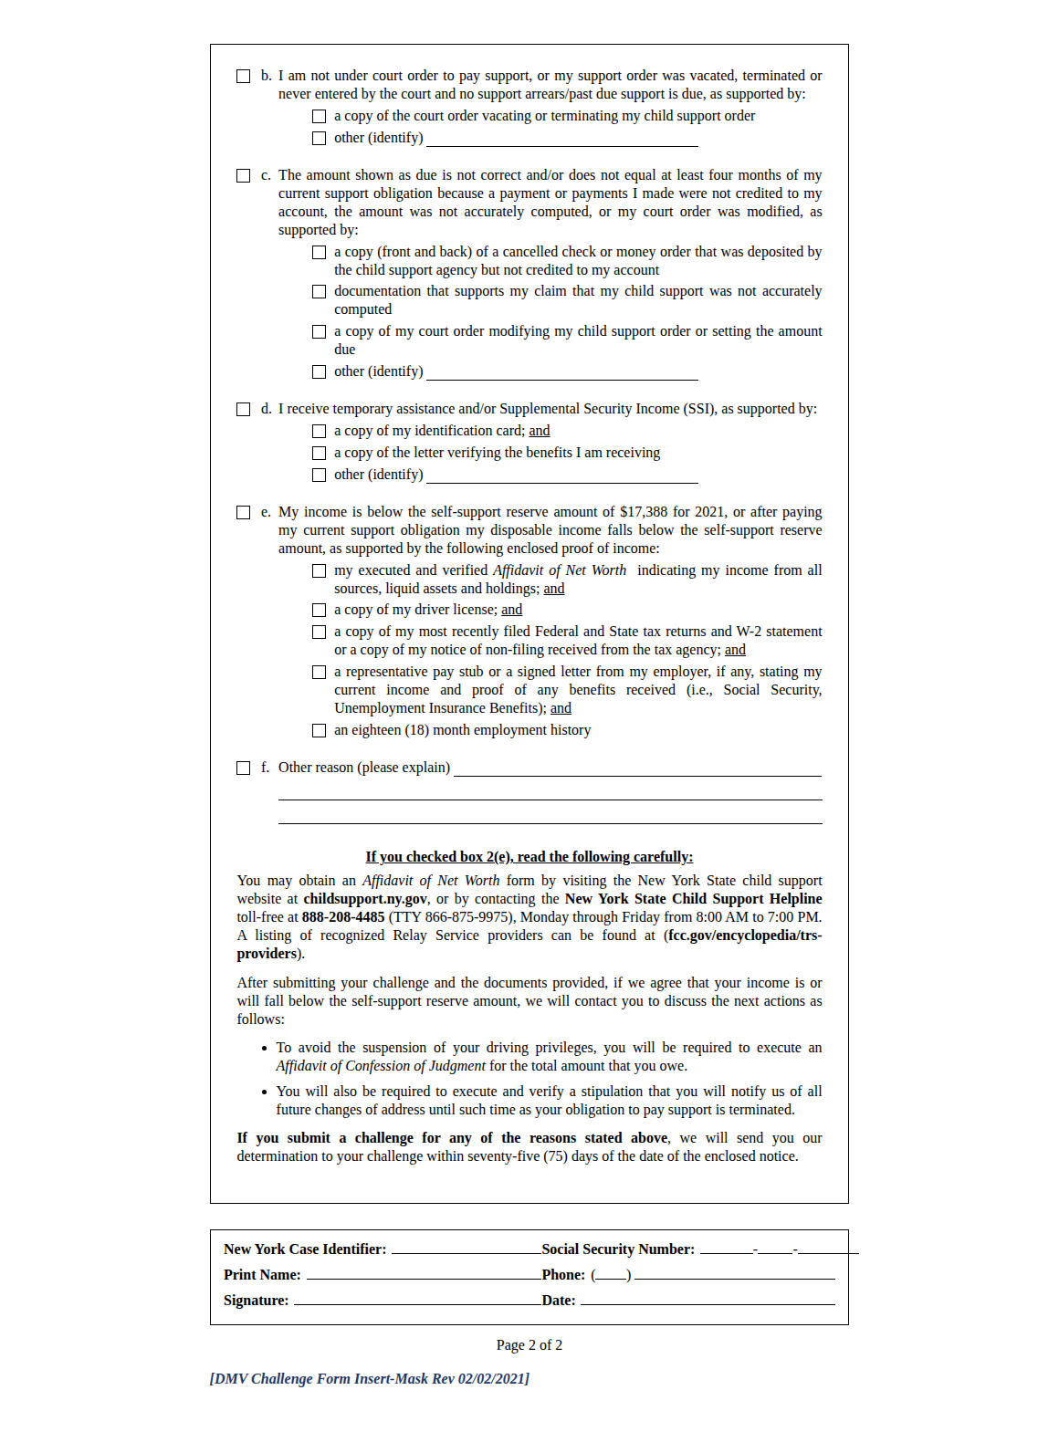b.
I am not under court order to pay support, or my support order was vacated, terminated or never entered by the court and no support arrears/past due support is due, as supported by:
a copy of the court order vacating or terminating my child support order
other (identify)
c.
The amount shown as due is not correct and/or does not equal at least four months of my current support obligation because a payment or payments I made were not credited to my account, the amount was not accurately computed, or my court order was modified, as supported by:
a copy (front and back) of a cancelled check or money order that was deposited by the child support agency but not credited to my account
documentation that supports my claim that my child support was not accurately computed
a copy of my court order modifying my child support order or setting the amount due
other (identify)
d.
I receive temporary assistance and/or Supplemental Security Income (SSI), as supported by:
a copy of my identification card; and
a copy of the letter verifying the benefits I am receiving
other (identify)
e.
My income is below the self-support reserve amount of $17,388 for 2021, or after paying my current support obligation my disposable income falls below the self-support reserve amount, as supported by the following enclosed proof of income:
my executed and verified Affidavit of Net Worth indicating my income from all sources, liquid assets and holdings; and
a copy of my driver license; and
a copy of my most recently filed Federal and State tax returns and W-2 statement or a copy of my notice of non-filing received from the tax agency; and
a representative pay stub or a signed letter from my employer, if any, stating my current income and proof of any benefits received (i.e., Social Security, Unemployment Insurance Benefits); and
an eighteen (18) month employment history
f.
Other reason (please explain)
If you checked box 2(e), read the following carefully:
You may obtain an Affidavit of Net Worth form by visiting the New York State child support website at childsupport.ny.gov, or by contacting the New York State Child Support Helpline toll-free at 888-208-4485 (TTY 866-875-9975), Monday through Friday from 8:00 AM to 7:00 PM. A listing of recognized Relay Service providers can be found at (fcc.gov/encyclopedia/trs-providers).
After submitting your challenge and the documents provided, if we agree that your income is or will fall below the self-support reserve amount, we will contact you to discuss the next actions as follows:
To avoid the suspension of your driving privileges, you will be required to execute an Affidavit of Confession of Judgment for the total amount that you owe.
You will also be required to execute and verify a stipulation that you will notify us of all future changes of address until such time as your obligation to pay support is terminated.
If you submit a challenge for any of the reasons stated above, we will send you our determination to your challenge within seventy-five (75) days of the date of the enclosed notice.
New York Case Identifier:
Social Security Number: - -
Print Name:
Phone: ( )
Signature:
Date:
Page 2 of 2
[DMV Challenge Form Insert-Mask Rev 02/02/2021]